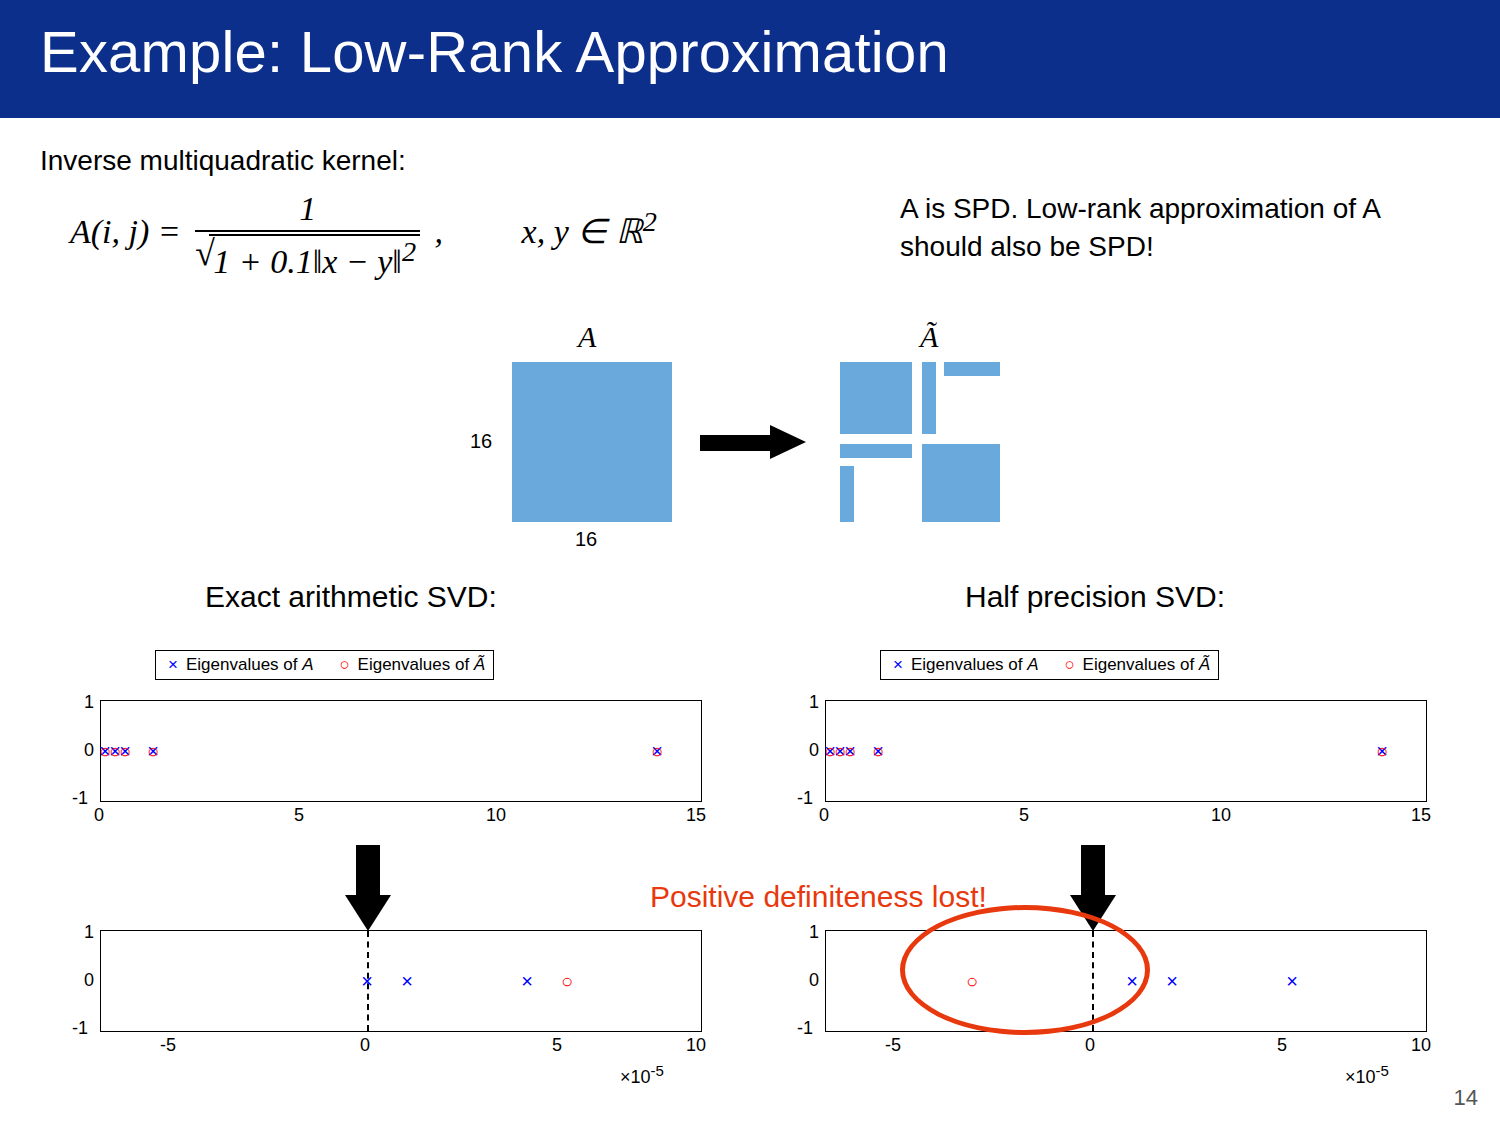Example: Low-Rank Approximation
Inverse multiquadratic kernel:
A(i, j) = 1 1 + 0.1‖x − y‖2 , x, y ∈ ℝ2
A is SPD. Low-rank approximation of A should also be SPD!
A
Ã
16
16
Exact arithmetic SVD:
Half precision SVD:
×Eigenvalues of A ○Eigenvalues of Ã
× ○ × ○ × ○ × ○ × ○
1
0
-1
0
5
10
15
×Eigenvalues of A ○Eigenvalues of Ã
× ○ × ○ × ○ × ○ × ○
1
0
-1
0
5
10
15
Positive definiteness lost!
× × × ○
1
0
-1
-5
0
5
10
×10-5
○ × × ×
1
0
-1
-5
0
5
10
×10-5
14